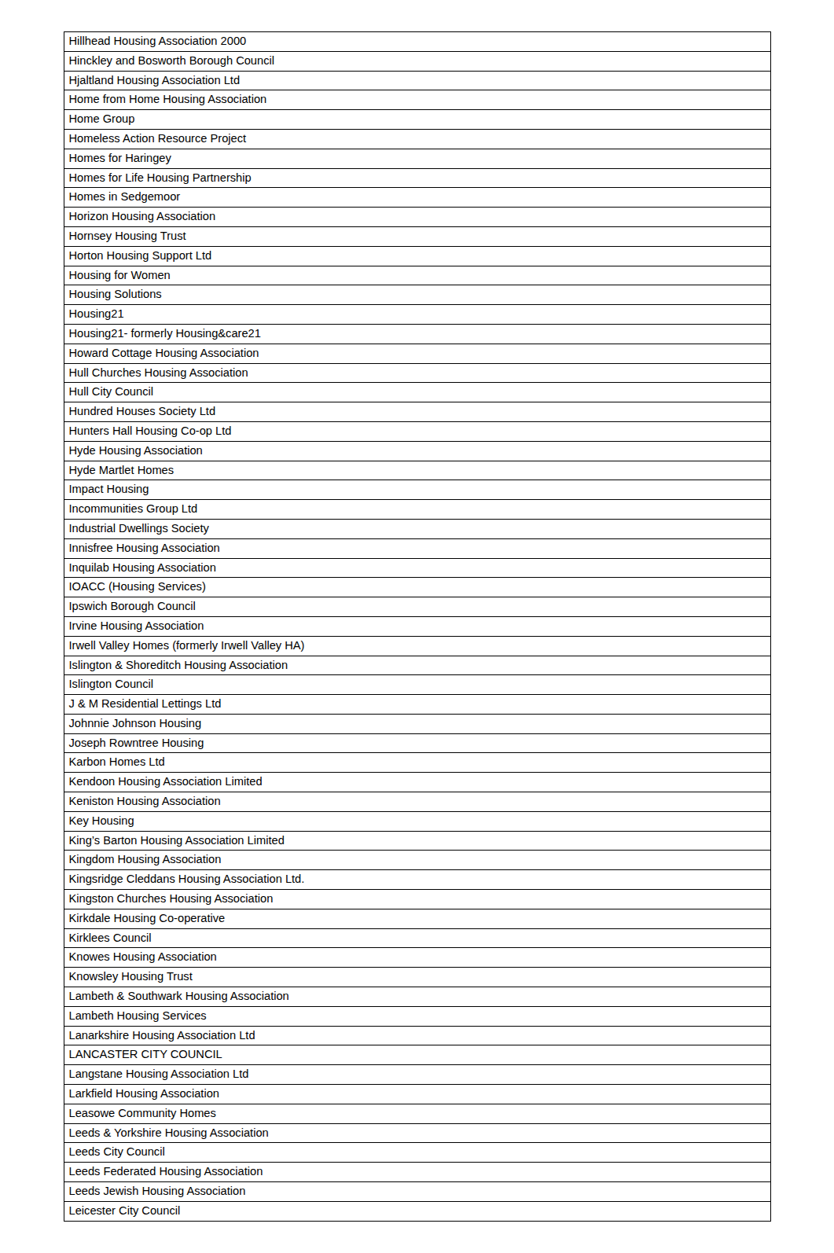| Hillhead Housing Association 2000 |
| Hinckley and Bosworth Borough Council |
| Hjaltland Housing Association Ltd |
| Home from Home Housing Association |
| Home Group |
| Homeless Action Resource Project |
| Homes for Haringey |
| Homes for Life Housing Partnership |
| Homes in Sedgemoor |
| Horizon Housing Association |
| Hornsey Housing Trust |
| Horton Housing Support Ltd |
| Housing for Women |
| Housing Solutions |
| Housing21 |
| Housing21- formerly Housing&care21 |
| Howard Cottage Housing Association |
| Hull Churches Housing Association |
| Hull City Council |
| Hundred Houses Society Ltd |
| Hunters Hall Housing Co-op Ltd |
| Hyde Housing Association |
| Hyde Martlet Homes |
| Impact Housing |
| Incommunities Group Ltd |
| Industrial Dwellings Society |
| Innisfree Housing Association |
| Inquilab Housing Association |
| IOACC (Housing Services) |
| Ipswich Borough Council |
| Irvine Housing Association |
| Irwell Valley Homes (formerly Irwell Valley HA) |
| Islington & Shoreditch Housing Association |
| Islington Council |
| J & M Residential Lettings Ltd |
| Johnnie Johnson Housing |
| Joseph Rowntree Housing |
| Karbon Homes Ltd |
| Kendoon Housing Association Limited |
| Keniston Housing Association |
| Key Housing |
| King’s Barton Housing Association Limited |
| Kingdom Housing Association |
| Kingsridge Cleddans Housing Association Ltd. |
| Kingston Churches Housing Association |
| Kirkdale Housing Co-operative |
| Kirklees Council |
| Knowes Housing Association |
| Knowsley Housing Trust |
| Lambeth & Southwark Housing Association |
| Lambeth Housing Services |
| Lanarkshire Housing Association Ltd |
| LANCASTER CITY COUNCIL |
| Langstane Housing Association Ltd |
| Larkfield Housing Association |
| Leasowe Community Homes |
| Leeds & Yorkshire Housing Association |
| Leeds City Council |
| Leeds Federated Housing Association |
| Leeds Jewish Housing Association |
| Leicester City Council |